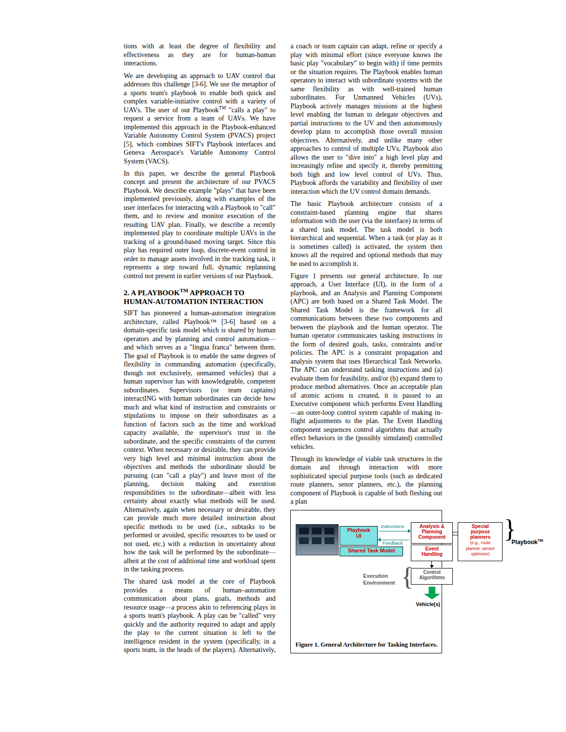tions with at least the degree of flexibility and effectiveness as they are for human-human interactions.
We are developing an approach to UAV control that addresses this challenge [3-6]. We use the metaphor of a sports team's playbook to enable both quick and complex variable-initiative control with a variety of UAVs. The user of our PlaybookTM "calls a play" to request a service from a team of UAVs. We have implemented this approach in the Playbook-enhanced Variable Autonomy Control System (PVACS) project [5], which combines SIFT's Playbook interfaces and Geneva Aerospace's Variable Autonomy Control System (VACS).
In this paper, we describe the general Playbook concept and present the architecture of our PVACS Playbook. We describe example "plays" that have been implemented previously, along with examples of the user interfaces for interacting with a Playbook to "call" them, and to review and monitor execution of the resulting UAV plan. Finally, we describe a recently implemented play to coordinate multiple UAVs in the tracking of a ground-based moving target. Since this play has required outer loop, discrete-event control in order to manage assets involved in the tracking task, it represents a step toward full, dynamic replanning control not present in earlier versions of our Playbook.
2. A PLAYBOOKTM APPROACH TO HUMAN-AUTOMATION INTERACTION
SIFT has pioneered a human-automation integration architecture, called Playbook™ [3-6] based on a domain-specific task model which is shared by human operators and by planning and control automation—and which serves as a "lingua franca" between them. The goal of Playbook is to enable the same degrees of flexibility in commanding automation (specifically, though not exclusively, unmanned vehicles) that a human supervisor has with knowledgeable, competent subordinates. Supervisors (or team captains) interactING with human subordinates can decide how much and what kind of instruction and constraints or stipulations to impose on their subordinates as a function of factors such as the time and workload capacity available, the supervisor's trust in the subordinate, and the specific constraints of the current context. When necessary or desirable, they can provide very high level and minimal instruction about the objectives and methods the subordinate should be pursuing (can "call a play") and leave most of the planning, decision making and execution responsibilities to the subordinate—albeit with less certainty about exactly what methods will be used. Alternatively, again when necessary or desirable, they can provide much more detailed instruction about specific methods to be used (i.e., subtasks to be performed or avoided, specific resources to be used or not used, etc.) with a reduction in uncertainty about how the task will be performed by the subordinate—albeit at the cost of additional time and workload spent in the tasking process.
The shared task model at the core of Playbook provides a means of human–automation communication about plans, goals, methods and resource usage—a process akin to referencing plays in a sports team's playbook. A play can be "called" very quickly and the authority required to adapt and apply the play to the current situation is left to the intelligence resident in the system (specifically, in a sports team, in the heads of the players). Alternatively, a coach or team captain can adapt, refine or specify a play with minimal effort (since everyone knows the basic play "vocabulary" to begin with) if time permits or the situation requires. The Playbook enables human operators to interact with subordinate systems with the same flexibility as with well-trained human subordinates. For Unmanned Vehicles (UVs), Playbook actively manages missions at the highest level enabling the human to delegate objectives and partial instructions to the UV and then autonomously develop plans to accomplish those overall mission objectives. Alternatively, and unlike many other approaches to control of multiple UVs, Playbook also allows the user to "dive into" a high level play and increasingly refine and specify it, thereby permitting both high and low level control of UVs. Thus, Playbook affords the variability and flexibility of user interaction which the UV control domain demands.
The basic Playbook architecture consists of a constraint-based planning engine that shares information with the user (via the interface) in terms of a shared task model. The task model is both hierarchical and sequential. When a task (or play as it is sometimes called) is activated, the system then knows all the required and optional methods that may be used to accomplish it.
Figure 1 presents our general architecture. In our approach, a User Interface (UI), in the form of a playbook, and an Analysis and Planning Component (APC) are both based on a Shared Task Model. The Shared Task Model is the framework for all communications between these two components and between the playbook and the human operator. The human operator communicates tasking instructions in the form of desired goals, tasks, constraints and/or policies. The APC is a constraint propagation and analysis system that uses Hierarchical Task Networks. The APC can understand tasking instructions and (a) evaluate them for feasibility, and/or (b) expand them to produce method alternatives. Once an acceptable plan of atomic actions is created, it is passed to an Executive component which performs Event Handling—an outer-loop control system capable of making in-flight adjustments to the plan. The Event Handling component sequences control algorithms that actually effect behaviors in the (possibly simulated) controlled vehicles.
Through its knowledge of viable task structures in the domain and through interaction with more sophisticated special purpose tools (such as dedicated route planners, senor planners, etc.), the planning component of Playbook is capable of both fleshing out a plan
Playbook
UI
Instructions
Feedback
Shared Task Model
Analysis &
Planning
Component
Event
Handling
Special
purpose
planners
(e.g., route
planner, sensor
optimizer)
}
PlaybookTM
Control
Algorithms
Vehicle(s)
}
Execution
Environment
Figure 1. General Architecture for Tasking Interfaces.